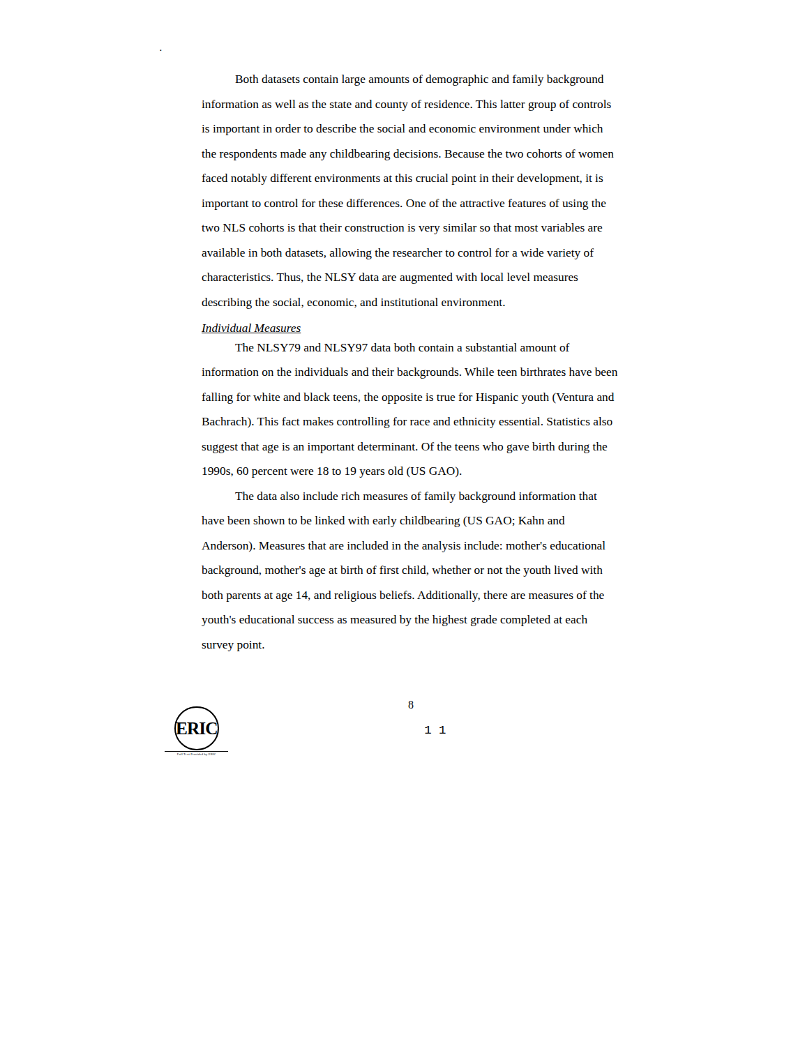.
Both datasets contain large amounts of demographic and family background information as well as the state and county of residence. This latter group of controls is important in order to describe the social and economic environment under which the respondents made any childbearing decisions. Because the two cohorts of women faced notably different environments at this crucial point in their development, it is important to control for these differences. One of the attractive features of using the two NLS cohorts is that their construction is very similar so that most variables are available in both datasets, allowing the researcher to control for a wide variety of characteristics. Thus, the NLSY data are augmented with local level measures describing the social, economic, and institutional environment.
Individual Measures
The NLSY79 and NLSY97 data both contain a substantial amount of information on the individuals and their backgrounds. While teen birthrates have been falling for white and black teens, the opposite is true for Hispanic youth (Ventura and Bachrach). This fact makes controlling for race and ethnicity essential. Statistics also suggest that age is an important determinant. Of the teens who gave birth during the 1990s, 60 percent were 18 to 19 years old (US GAO).
The data also include rich measures of family background information that have been shown to be linked with early childbearing (US GAO; Kahn and Anderson). Measures that are included in the analysis include: mother's educational background, mother's age at birth of first child, whether or not the youth lived with both parents at age 14, and religious beliefs. Additionally, there are measures of the youth's educational success as measured by the highest grade completed at each survey point.
8
ERIC
Full Text Provided by ERIC
1 1